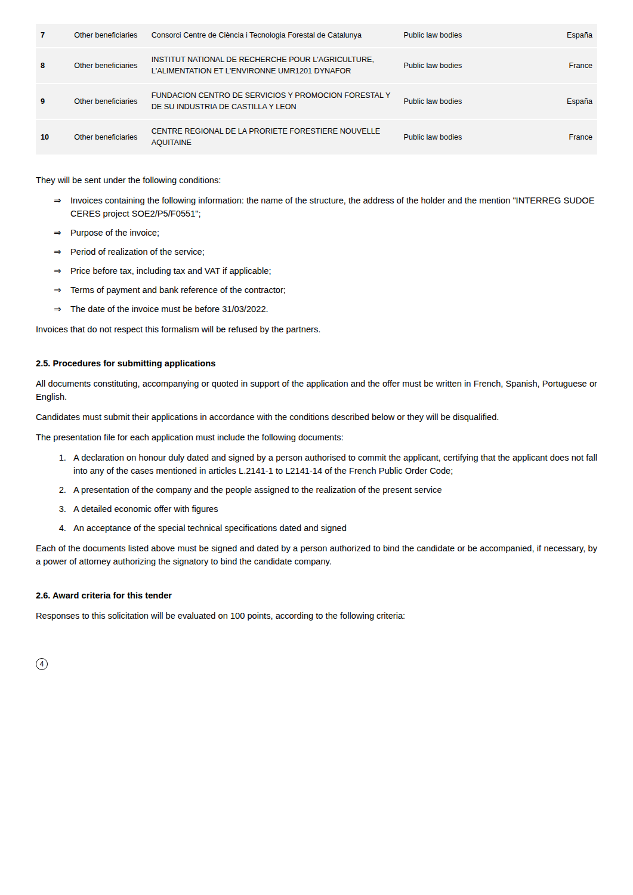| 7 | Other beneficiaries | Consorci Centre de Ciència i Tecnologia Forestal de Catalunya | Public law bodies | España |
| 8 | Other beneficiaries | INSTITUT NATIONAL DE RECHERCHE POUR L'AGRICULTURE, L'ALIMENTATION ET L'ENVIRONNE UMR1201 DYNAFOR | Public law bodies | France |
| 9 | Other beneficiaries | FUNDACION CENTRO DE SERVICIOS Y PROMOCION FORESTAL Y DE SU INDUSTRIA DE CASTILLA Y LEON | Public law bodies | España |
| 10 | Other beneficiaries | CENTRE REGIONAL DE LA PRORIETE FORESTIERE NOUVELLE AQUITAINE | Public law bodies | France |
They will be sent under the following conditions:
Invoices containing the following information: the name of the structure, the address of the holder and the mention "INTERREG SUDOE CERES project SOE2/P5/F0551";
Purpose of the invoice;
Period of realization of the service;
Price before tax, including tax and VAT if applicable;
Terms of payment and bank reference of the contractor;
The date of the invoice must be before 31/03/2022.
Invoices that do not respect this formalism will be refused by the partners.
2.5. Procedures for submitting applications
All documents constituting, accompanying or quoted in support of the application and the offer must be written in French, Spanish, Portuguese or English.
Candidates must submit their applications in accordance with the conditions described below or they will be disqualified.
The presentation file for each application must include the following documents:
A declaration on honour duly dated and signed by a person authorised to commit the applicant, certifying that the applicant does not fall into any of the cases mentioned in articles L.2141-1 to L2141-14 of the French Public Order Code;
A presentation of the company and the people assigned to the realization of the present service
A detailed economic offer with figures
An acceptance of the special technical specifications dated and signed
Each of the documents listed above must be signed and dated by a person authorized to bind the candidate or be accompanied, if necessary, by a power of attorney authorizing the signatory to bind the candidate company.
2.6. Award criteria for this tender
Responses to this solicitation will be evaluated on 100 points, according to the following criteria:
4